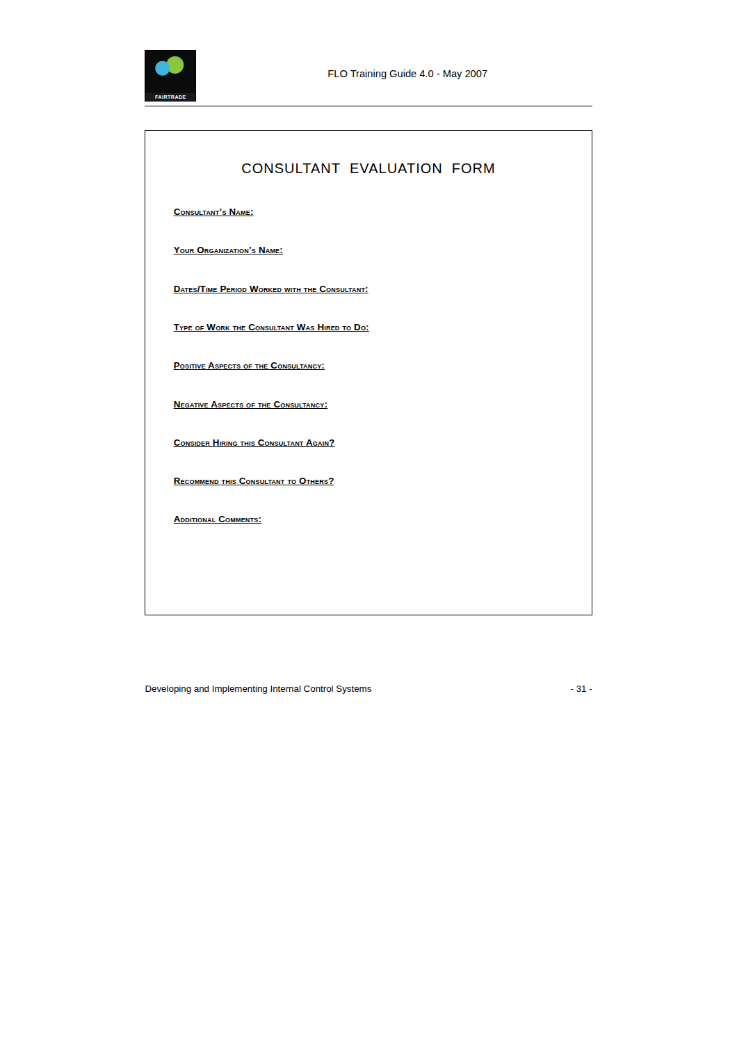FAIRTRADE
FLO Training Guide 4.0 - May 2007
CONSULTANT EVALUATION FORM
Consultant’s Name:
Your Organization’s Name:
Dates/Time Period Worked with the Consultant:
Type of Work the Consultant Was Hired to Do:
Positive Aspects of the Consultancy:
Negative Aspects of the Consultancy:
Consider Hiring this Consultant Again?
Recommend this Consultant to Others?
Additional Comments:
Developing and Implementing Internal Control Systems - 31 -